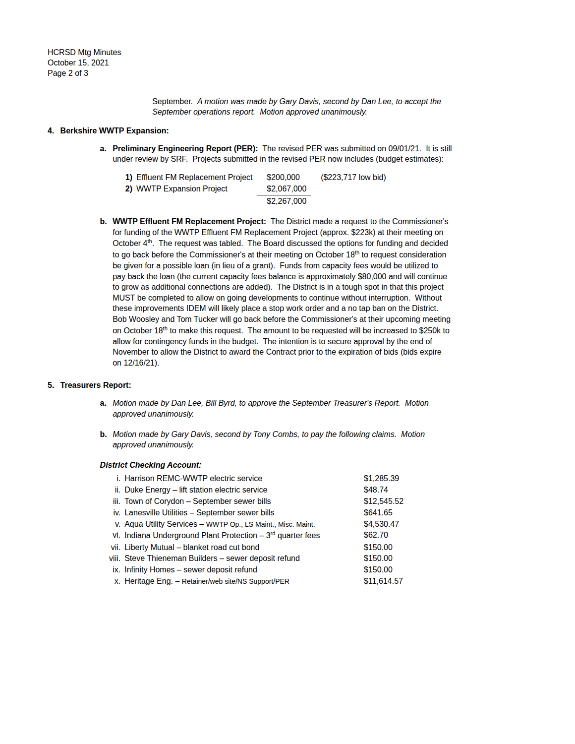HCRSD Mtg Minutes
October 15, 2021
Page 2 of 3
September. A motion was made by Gary Davis, second by Dan Lee, to accept the September operations report. Motion approved unanimously.
4. Berkshire WWTP Expansion:
a. Preliminary Engineering Report (PER): The revised PER was submitted on 09/01/21. It is still under review by SRF. Projects submitted in the revised PER now includes (budget estimates):
| 1) | Effluent FM Replacement Project | $200,000 | ($223,717 low bid) |
| 2) | WWTP Expansion Project | $2,067,000 | |
| | | $2,267,000 | |
b. WWTP Effluent FM Replacement Project: The District made a request to the Commissioner's for funding of the WWTP Effluent FM Replacement Project (approx. $223k) at their meeting on October 4th. The request was tabled. The Board discussed the options for funding and decided to go back before the Commissioner's at their meeting on October 18th to request consideration be given for a possible loan (in lieu of a grant). Funds from capacity fees would be utilized to pay back the loan (the current capacity fees balance is approximately $80,000 and will continue to grow as additional connections are added). The District is in a tough spot in that this project MUST be completed to allow on going developments to continue without interruption. Without these improvements IDEM will likely place a stop work order and a no tap ban on the District. Bob Woosley and Tom Tucker will go back before the Commissioner's at their upcoming meeting on October 18th to make this request. The amount to be requested will be increased to $250k to allow for contingency funds in the budget. The intention is to secure approval by the end of November to allow the District to award the Contract prior to the expiration of bids (bids expire on 12/16/21).
5. Treasurers Report:
a. Motion made by Dan Lee, Bill Byrd, to approve the September Treasurer's Report. Motion approved unanimously.
b. Motion made by Gary Davis, second by Tony Combs, to pay the following claims. Motion approved unanimously.
District Checking Account:
| i. | Harrison REMC-WWTP electric service | $1,285.39 |
| ii. | Duke Energy – lift station electric service | $48.74 |
| iii. | Town of Corydon – September sewer bills | $12,545.52 |
| iv. | Lanesville Utilities – September sewer bills | $641.65 |
| v. | Aqua Utility Services – WWTP Op., LS Maint., Misc. Maint. | $4,530.47 |
| vi. | Indiana Underground Plant Protection – 3 rd quarter fees | $62.70 |
| vii. | Liberty Mutual – blanket road cut bond | $150.00 |
| viii. | Steve Thieneman Builders – sewer deposit refund | $150.00 |
| ix. | Infinity Homes – sewer deposit refund | $150.00 |
| x. | Heritage Eng. – Retainer/web site/NS Support/PER | $11,614.57 |